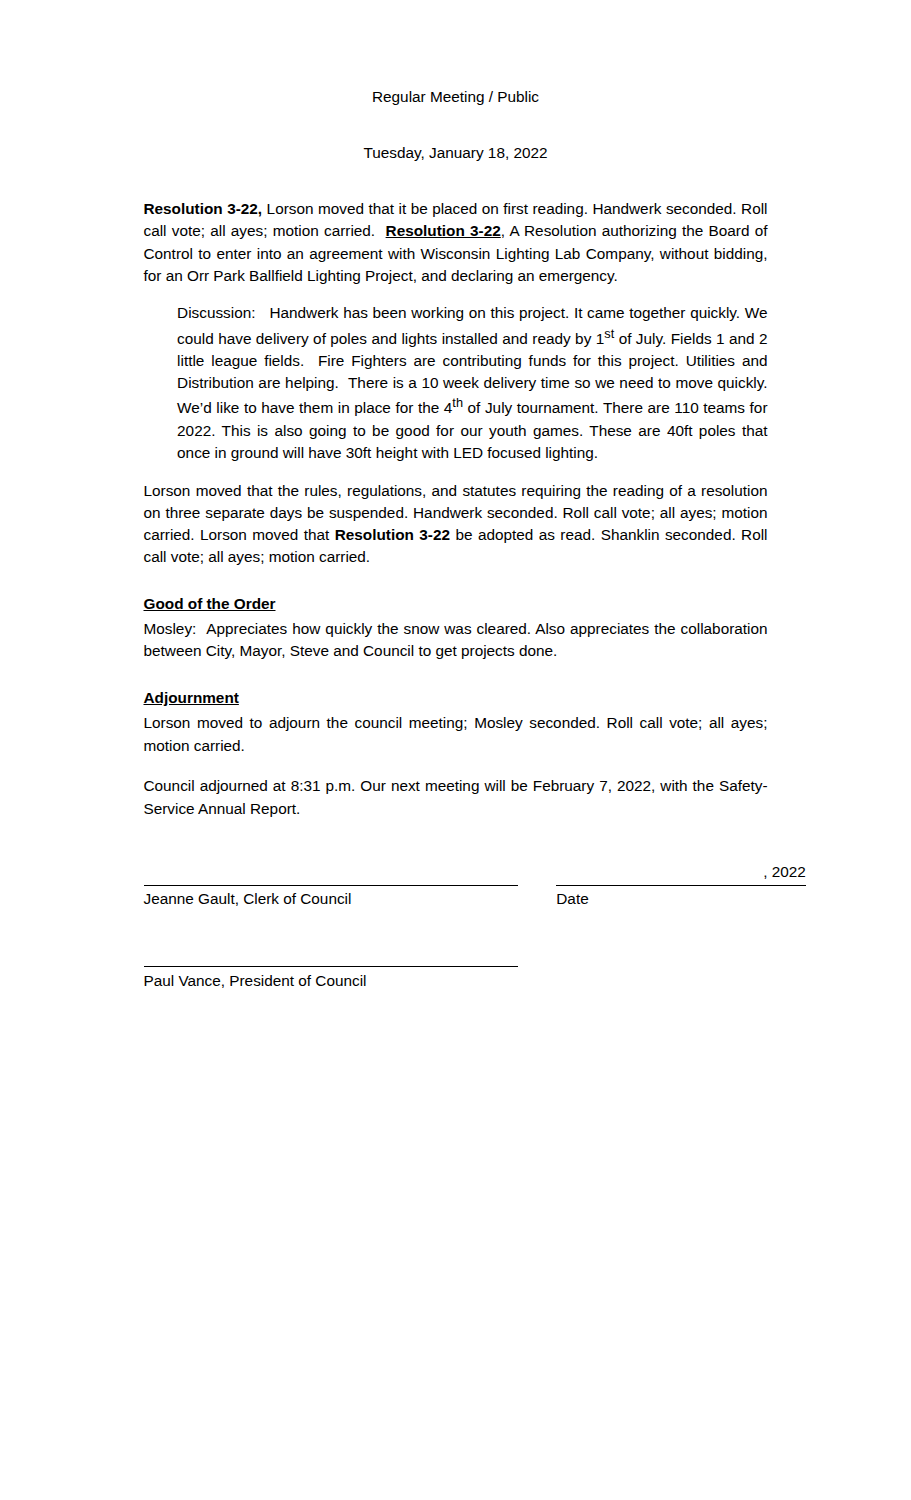Regular Meeting / Public
Tuesday, January 18, 2022
Resolution 3-22, Lorson moved that it be placed on first reading. Handwerk seconded. Roll call vote; all ayes; motion carried. Resolution 3-22, A Resolution authorizing the Board of Control to enter into an agreement with Wisconsin Lighting Lab Company, without bidding, for an Orr Park Ballfield Lighting Project, and declaring an emergency.
Discussion: Handwerk has been working on this project. It came together quickly. We could have delivery of poles and lights installed and ready by 1st of July. Fields 1 and 2 little league fields. Fire Fighters are contributing funds for this project. Utilities and Distribution are helping. There is a 10 week delivery time so we need to move quickly. We’d like to have them in place for the 4th of July tournament. There are 110 teams for 2022. This is also going to be good for our youth games. These are 40ft poles that once in ground will have 30ft height with LED focused lighting.
Lorson moved that the rules, regulations, and statutes requiring the reading of a resolution on three separate days be suspended. Handwerk seconded. Roll call vote; all ayes; motion carried. Lorson moved that Resolution 3-22 be adopted as read. Shanklin seconded. Roll call vote; all ayes; motion carried.
Good of the Order
Mosley: Appreciates how quickly the snow was cleared. Also appreciates the collaboration between City, Mayor, Steve and Council to get projects done.
Adjournment
Lorson moved to adjourn the council meeting; Mosley seconded. Roll call vote; all ayes; motion carried.
Council adjourned at 8:31 p.m. Our next meeting will be February 7, 2022, with the Safety-Service Annual Report.
Jeanne Gault, Clerk of Council
, 2022
Date
Paul Vance, President of Council